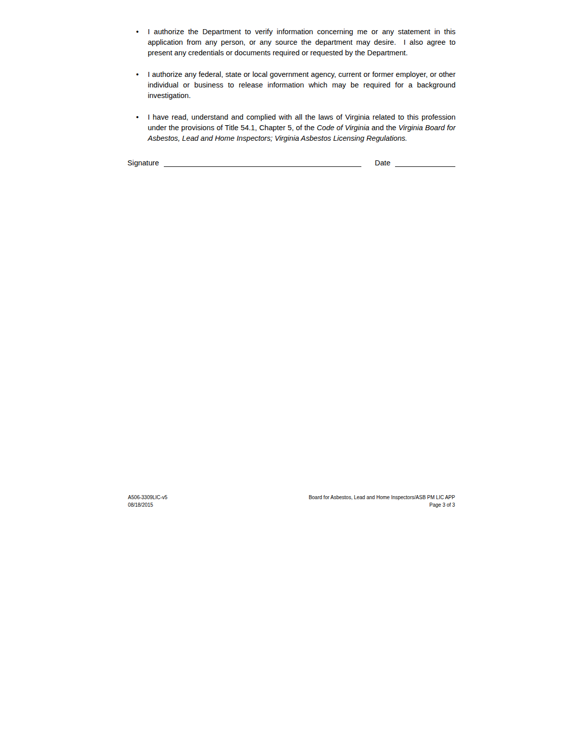I authorize the Department to verify information concerning me or any statement in this application from any person, or any source the department may desire. I also agree to present any credentials or documents required or requested by the Department.
I authorize any federal, state or local government agency, current or former employer, or other individual or business to release information which may be required for a background investigation.
I have read, understand and complied with all the laws of Virginia related to this profession under the provisions of Title 54.1, Chapter 5, of the Code of Virginia and the Virginia Board for Asbestos, Lead and Home Inspectors; Virginia Asbestos Licensing Regulations.
Signature Date
| A506-3309LIC-v5 | Board for Asbestos, Lead and Home Inspectors/ASB PM LIC APP |
| 08/18/2015 | Page 3 of 3 |